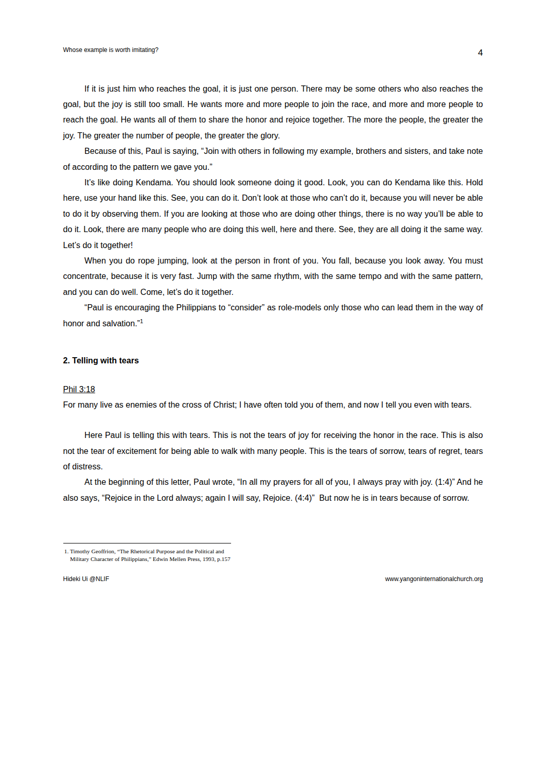Whose example is worth imitating? 4
If it is just him who reaches the goal, it is just one person. There may be some others who also reaches the goal, but the joy is still too small. He wants more and more people to join the race, and more and more people to reach the goal. He wants all of them to share the honor and rejoice together. The more the people, the greater the joy. The greater the number of people, the greater the glory.
Because of this, Paul is saying, “Join with others in following my example, brothers and sisters, and take note of according to the pattern we gave you.”
It’s like doing Kendama. You should look someone doing it good. Look, you can do Kendama like this. Hold here, use your hand like this. See, you can do it. Don’t look at those who can’t do it, because you will never be able to do it by observing them. If you are looking at those who are doing other things, there is no way you’ll be able to do it. Look, there are many people who are doing this well, here and there. See, they are all doing it the same way. Let’s do it together!
When you do rope jumping, look at the person in front of you. You fall, because you look away. You must concentrate, because it is very fast. Jump with the same rhythm, with the same tempo and with the same pattern, and you can do well. Come, let’s do it together.
“Paul is encouraging the Philippians to “consider” as role-models only those who can lead them in the way of honor and salvation.”1
2. Telling with tears
Phil 3:18
For many live as enemies of the cross of Christ; I have often told you of them, and now I tell you even with tears.
Here Paul is telling this with tears. This is not the tears of joy for receiving the honor in the race. This is also not the tear of excitement for being able to walk with many people. This is the tears of sorrow, tears of regret, tears of distress.
At the beginning of this letter, Paul wrote, “In all my prayers for all of you, I always pray with joy. (1:4)” And he also says, “Rejoice in the Lord always; again I will say, Rejoice. (4:4)” But now he is in tears because of sorrow.
Timothy Geoffrion, “The Rhetorical Purpose and the Political and Military Character of Philippians,” Edwin Mellen Press, 1993, p.157
Hideki Ui @NLIF www.yangoninternationalchurch.org